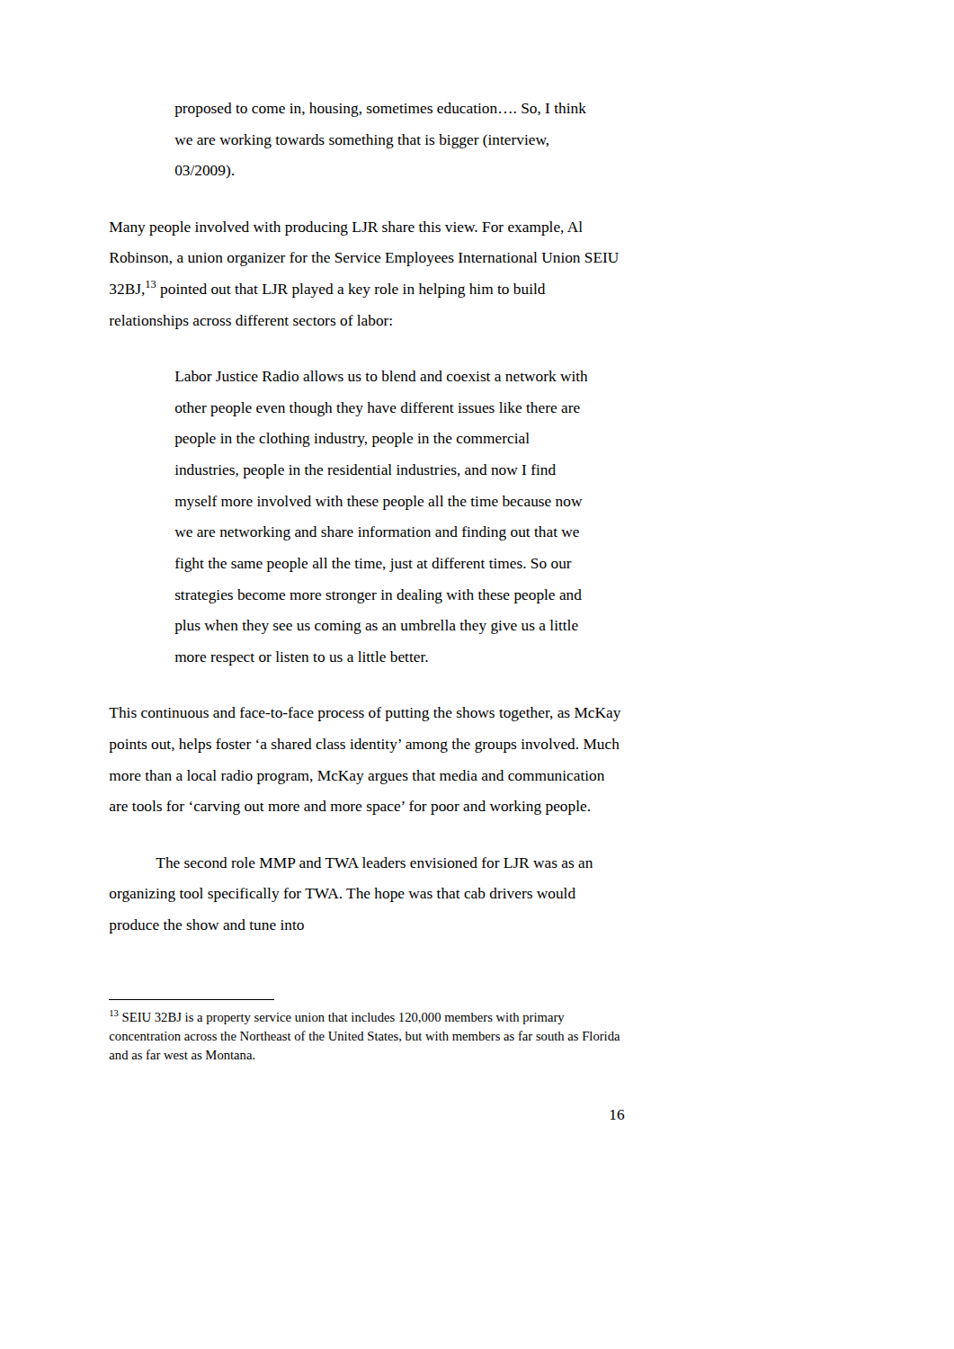proposed to come in, housing, sometimes education…. So, I think we are working towards something that is bigger (interview, 03/2009).
Many people involved with producing LJR share this view. For example, Al Robinson, a union organizer for the Service Employees International Union SEIU 32BJ,13 pointed out that LJR played a key role in helping him to build relationships across different sectors of labor:
Labor Justice Radio allows us to blend and coexist a network with other people even though they have different issues like there are people in the clothing industry, people in the commercial industries, people in the residential industries, and now I find myself more involved with these people all the time because now we are networking and share information and finding out that we fight the same people all the time, just at different times. So our strategies become more stronger in dealing with these people and plus when they see us coming as an umbrella they give us a little more respect or listen to us a little better.
This continuous and face-to-face process of putting the shows together, as McKay points out, helps foster ‘a shared class identity’ among the groups involved. Much more than a local radio program, McKay argues that media and communication are tools for ‘carving out more and more space’ for poor and working people.
The second role MMP and TWA leaders envisioned for LJR was as an organizing tool specifically for TWA. The hope was that cab drivers would produce the show and tune into
13 SEIU 32BJ is a property service union that includes 120,000 members with primary concentration across the Northeast of the United States, but with members as far south as Florida and as far west as Montana.
16